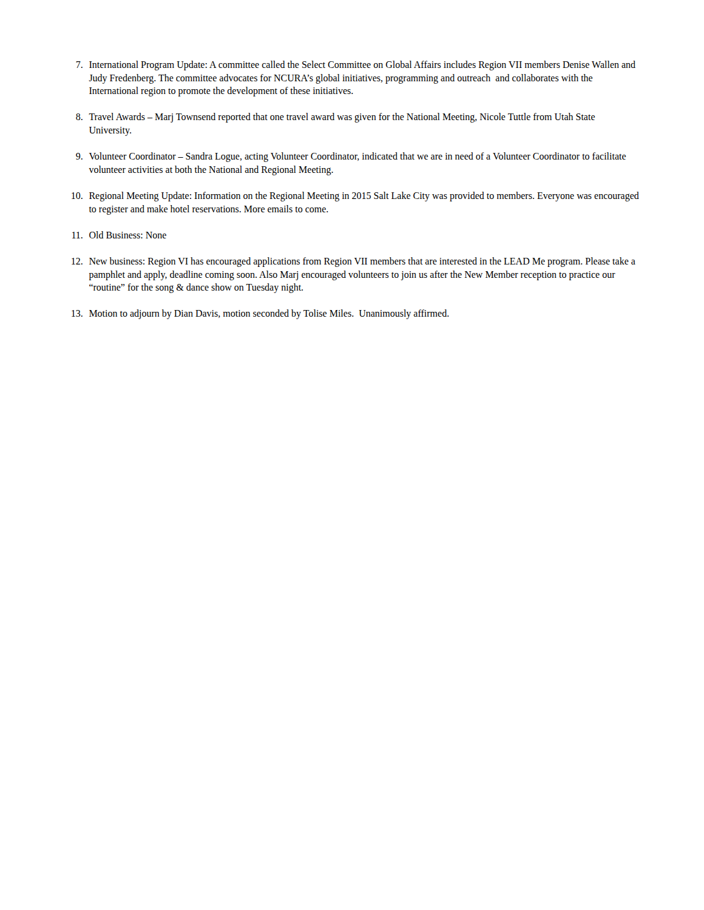International Program Update: A committee called the Select Committee on Global Affairs includes Region VII members Denise Wallen and Judy Fredenberg. The committee advocates for NCURA’s global initiatives, programming and outreach and collaborates with the International region to promote the development of these initiatives.
Travel Awards – Marj Townsend reported that one travel award was given for the National Meeting, Nicole Tuttle from Utah State University.
Volunteer Coordinator – Sandra Logue, acting Volunteer Coordinator, indicated that we are in need of a Volunteer Coordinator to facilitate volunteer activities at both the National and Regional Meeting.
Regional Meeting Update: Information on the Regional Meeting in 2015 Salt Lake City was provided to members. Everyone was encouraged to register and make hotel reservations. More emails to come.
Old Business: None
New business: Region VI has encouraged applications from Region VII members that are interested in the LEAD Me program. Please take a pamphlet and apply, deadline coming soon. Also Marj encouraged volunteers to join us after the New Member reception to practice our “routine” for the song & dance show on Tuesday night.
Motion to adjourn by Dian Davis, motion seconded by Tolise Miles. Unanimously affirmed.